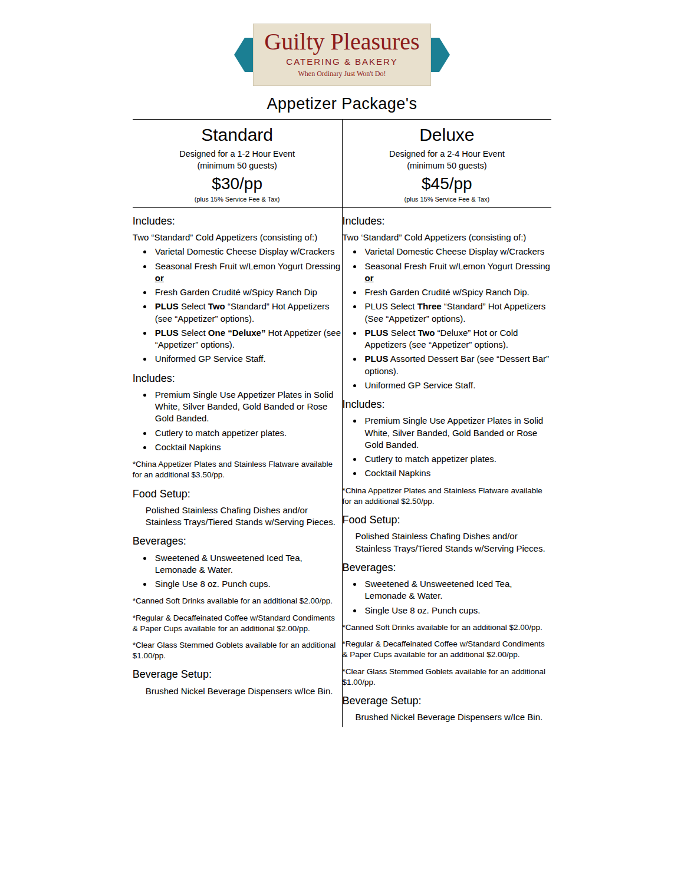Guilty Pleasures
CATERING & BAKERY
When Ordinary Just Won't Do!
Appetizer Package's
| Standard Designed for a 1-2 Hour Event (minimum 50 guests) $30/pp (plus 15% Service Fee & Tax) | Deluxe Designed for a 2-4 Hour Event (minimum 50 guests) $45/pp (plus 15% Service Fee & Tax) |
| Includes: Two “Standard” Cold Appetizers (consisting of:) Varietal Domestic Cheese Display w/Crackers Seasonal Fresh Fruit w/Lemon Yogurt Dressing or Fresh Garden Crudité w/Spicy Ranch Dip PLUS Select Two “Standard” Hot Appetizers (see “Appetizer” options). PLUS Select One “Deluxe” Hot Appetizer (see “Appetizer” options). Uniformed GP Service Staff. Includes: Premium Single Use Appetizer Plates in Solid White, Silver Banded, Gold Banded or Rose Gold Banded. Cutlery to match appetizer plates. Cocktail Napkins *China Appetizer Plates and Stainless Flatware available for an additional $3.50/pp. Food Setup: Polished Stainless Chafing Dishes and/or Stainless Trays/Tiered Stands w/Serving Pieces. Beverages: Sweetened & Unsweetened Iced Tea, Lemonade & Water. Single Use 8 oz. Punch cups. *Canned Soft Drinks available for an additional $2.00/pp. *Regular & Decaffeinated Coffee w/Standard Condiments & Paper Cups available for an additional $2.00/pp. *Clear Glass Stemmed Goblets available for an additional $1.00/pp. Beverage Setup: Brushed Nickel Beverage Dispensers w/Ice Bin. | Includes: Two ‘Standard” Cold Appetizers (consisting of:) Varietal Domestic Cheese Display w/Crackers Seasonal Fresh Fruit w/Lemon Yogurt Dressing or Fresh Garden Crudité w/Spicy Ranch Dip. PLUS Select Three “Standard” Hot Appetizers (See “Appetizer” options). PLUS Select Two “Deluxe” Hot or Cold Appetizers (see “Appetizer” options). PLUS Assorted Dessert Bar (see “Dessert Bar” options). Uniformed GP Service Staff. Includes: Premium Single Use Appetizer Plates in Solid White, Silver Banded, Gold Banded or Rose Gold Banded. Cutlery to match appetizer plates. Cocktail Napkins *China Appetizer Plates and Stainless Flatware available for an additional $2.50/pp. Food Setup: Polished Stainless Chafing Dishes and/or Stainless Trays/Tiered Stands w/Serving Pieces. Beverages: Sweetened & Unsweetened Iced Tea, Lemonade & Water. Single Use 8 oz. Punch cups. *Canned Soft Drinks available for an additional $2.00/pp. *Regular & Decaffeinated Coffee w/Standard Condiments & Paper Cups available for an additional $2.00/pp. *Clear Glass Stemmed Goblets available for an additional $1.00/pp. Beverage Setup: Brushed Nickel Beverage Dispensers w/Ice Bin. |